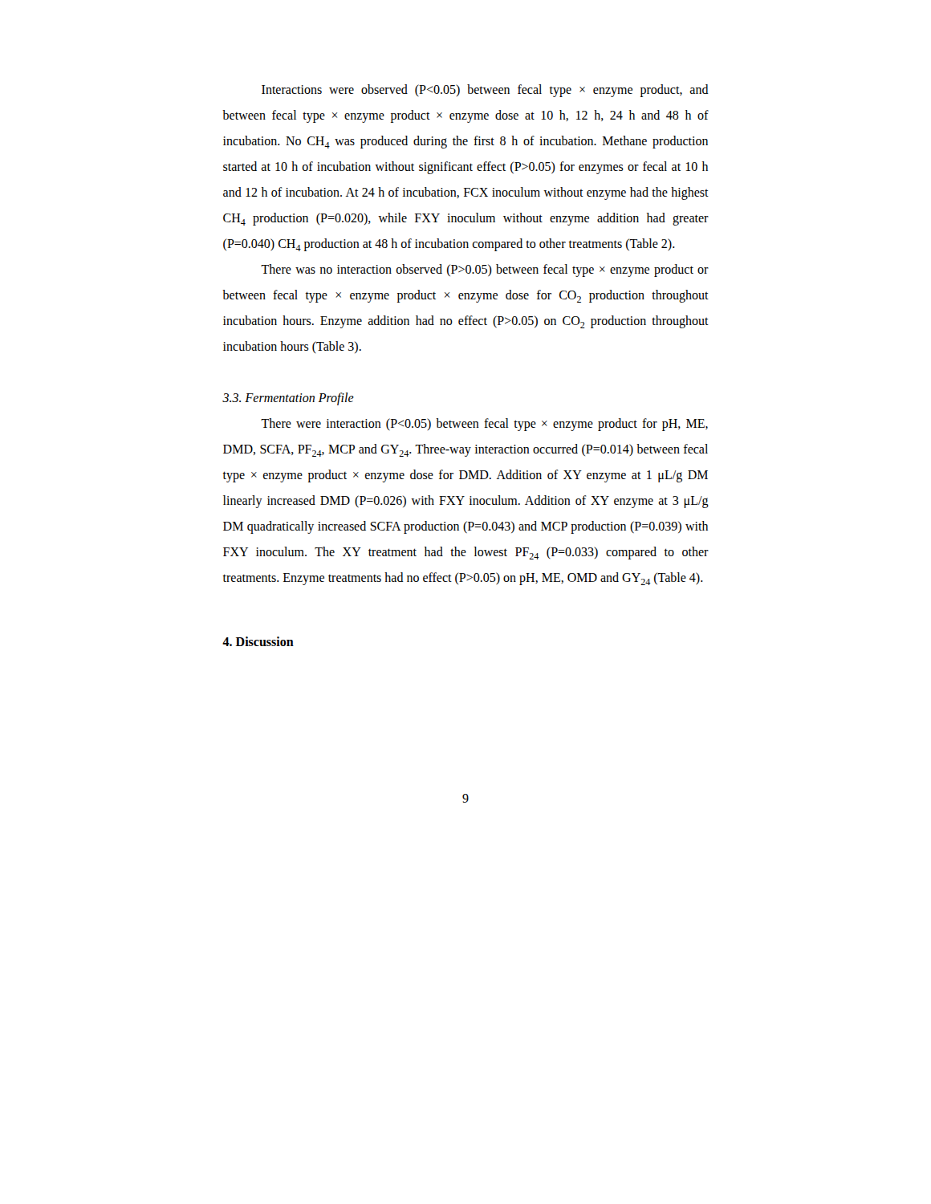Interactions were observed (P<0.05) between fecal type × enzyme product, and between fecal type × enzyme product × enzyme dose at 10 h, 12 h, 24 h and 48 h of incubation. No CH4 was produced during the first 8 h of incubation. Methane production started at 10 h of incubation without significant effect (P>0.05) for enzymes or fecal at 10 h and 12 h of incubation. At 24 h of incubation, FCX inoculum without enzyme had the highest CH4 production (P=0.020), while FXY inoculum without enzyme addition had greater (P=0.040) CH4 production at 48 h of incubation compared to other treatments (Table 2).
There was no interaction observed (P>0.05) between fecal type × enzyme product or between fecal type × enzyme product × enzyme dose for CO2 production throughout incubation hours. Enzyme addition had no effect (P>0.05) on CO2 production throughout incubation hours (Table 3).
3.3. Fermentation Profile
There were interaction (P<0.05) between fecal type × enzyme product for pH, ME, DMD, SCFA, PF24, MCP and GY24. Three-way interaction occurred (P=0.014) between fecal type × enzyme product × enzyme dose for DMD. Addition of XY enzyme at 1 μL/g DM linearly increased DMD (P=0.026) with FXY inoculum. Addition of XY enzyme at 3 μL/g DM quadratically increased SCFA production (P=0.043) and MCP production (P=0.039) with FXY inoculum. The XY treatment had the lowest PF24 (P=0.033) compared to other treatments. Enzyme treatments had no effect (P>0.05) on pH, ME, OMD and GY24 (Table 4).
4. Discussion
9